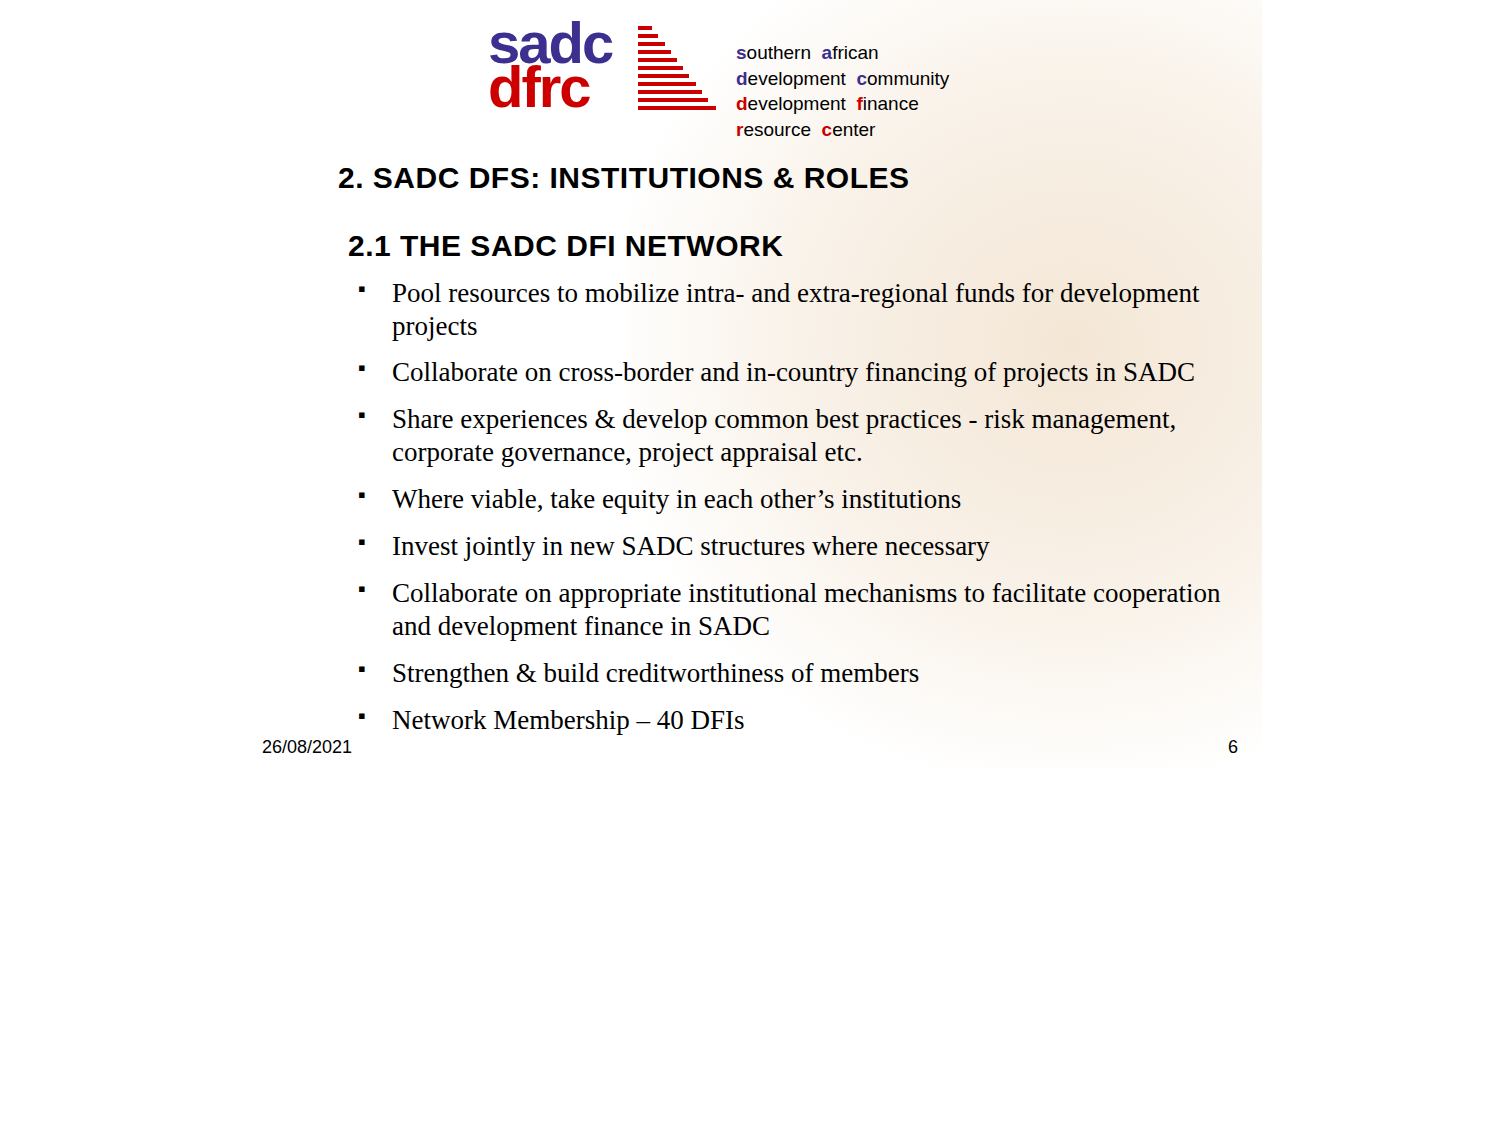sadc
dfrc
southern african
development community
development finance
resource center
2. SADC DFS: INSTITUTIONS & ROLES
2.1 THE SADC DFI NETWORK
Pool resources to mobilize intra- and extra-regional funds for development projects
Collaborate on cross-border and in-country financing of projects in SADC
Share experiences & develop common best practices - risk management, corporate governance, project appraisal etc.
Where viable, take equity in each other’s institutions
Invest jointly in new SADC structures where necessary
Collaborate on appropriate institutional mechanisms to facilitate cooperation and development finance in SADC
Strengthen & build creditworthiness of members
Network Membership – 40 DFIs
26/08/2021
6